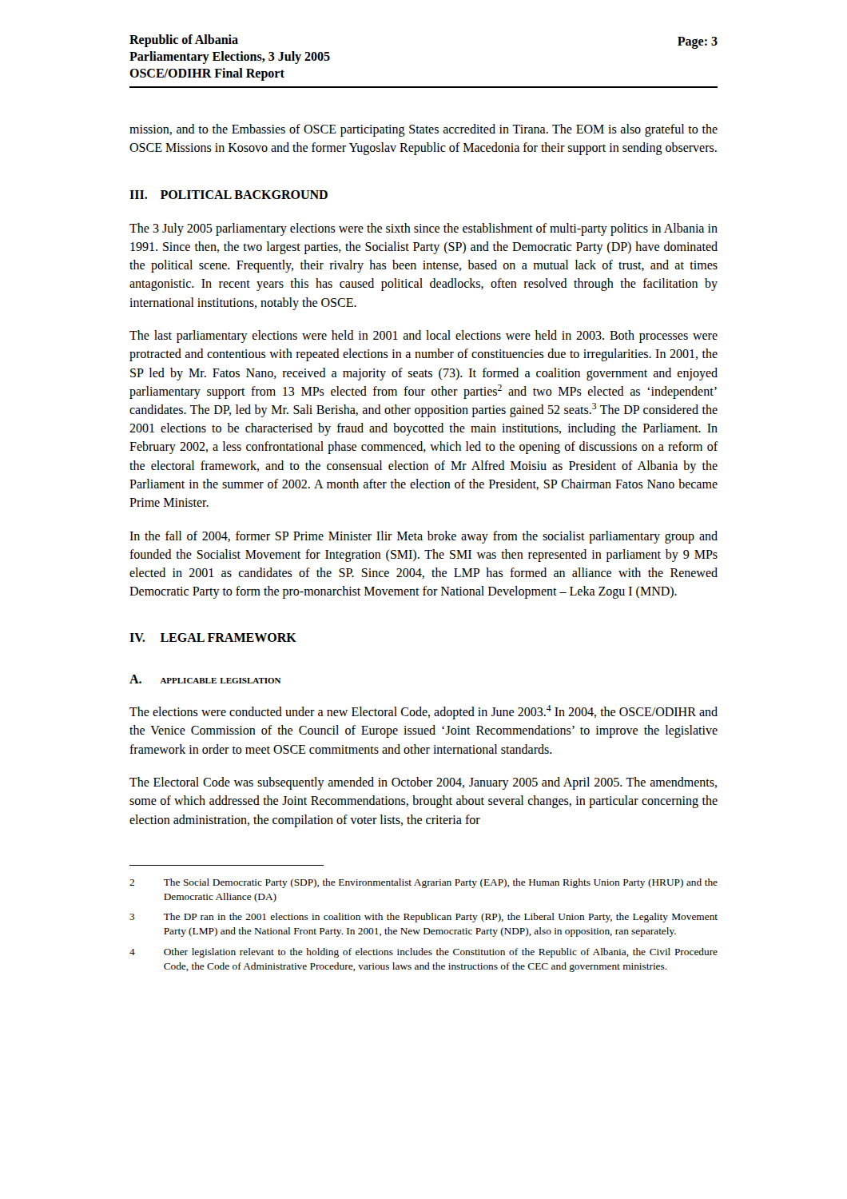Republic of Albania
Parliamentary Elections, 3 July 2005
OSCE/ODIHR Final Report
Page: 3
mission, and to the Embassies of OSCE participating States accredited in Tirana. The EOM is also grateful to the OSCE Missions in Kosovo and the former Yugoslav Republic of Macedonia for their support in sending observers.
III. POLITICAL BACKGROUND
The 3 July 2005 parliamentary elections were the sixth since the establishment of multi-party politics in Albania in 1991. Since then, the two largest parties, the Socialist Party (SP) and the Democratic Party (DP) have dominated the political scene. Frequently, their rivalry has been intense, based on a mutual lack of trust, and at times antagonistic. In recent years this has caused political deadlocks, often resolved through the facilitation by international institutions, notably the OSCE.
The last parliamentary elections were held in 2001 and local elections were held in 2003. Both processes were protracted and contentious with repeated elections in a number of constituencies due to irregularities. In 2001, the SP led by Mr. Fatos Nano, received a majority of seats (73). It formed a coalition government and enjoyed parliamentary support from 13 MPs elected from four other parties2 and two MPs elected as ‘independent’ candidates. The DP, led by Mr. Sali Berisha, and other opposition parties gained 52 seats.3 The DP considered the 2001 elections to be characterised by fraud and boycotted the main institutions, including the Parliament. In February 2002, a less confrontational phase commenced, which led to the opening of discussions on a reform of the electoral framework, and to the consensual election of Mr Alfred Moisiu as President of Albania by the Parliament in the summer of 2002. A month after the election of the President, SP Chairman Fatos Nano became Prime Minister.
In the fall of 2004, former SP Prime Minister Ilir Meta broke away from the socialist parliamentary group and founded the Socialist Movement for Integration (SMI). The SMI was then represented in parliament by 9 MPs elected in 2001 as candidates of the SP. Since 2004, the LMP has formed an alliance with the Renewed Democratic Party to form the pro-monarchist Movement for National Development – Leka Zogu I (MND).
IV. LEGAL FRAMEWORK
A. Applicable Legislation
The elections were conducted under a new Electoral Code, adopted in June 2003.4 In 2004, the OSCE/ODIHR and the Venice Commission of the Council of Europe issued ‘Joint Recommendations’ to improve the legislative framework in order to meet OSCE commitments and other international standards.
The Electoral Code was subsequently amended in October 2004, January 2005 and April 2005. The amendments, some of which addressed the Joint Recommendations, brought about several changes, in particular concerning the election administration, the compilation of voter lists, the criteria for
2 The Social Democratic Party (SDP), the Environmentalist Agrarian Party (EAP), the Human Rights Union Party (HRUP) and the Democratic Alliance (DA)
3 The DP ran in the 2001 elections in coalition with the Republican Party (RP), the Liberal Union Party, the Legality Movement Party (LMP) and the National Front Party. In 2001, the New Democratic Party (NDP), also in opposition, ran separately.
4 Other legislation relevant to the holding of elections includes the Constitution of the Republic of Albania, the Civil Procedure Code, the Code of Administrative Procedure, various laws and the instructions of the CEC and government ministries.